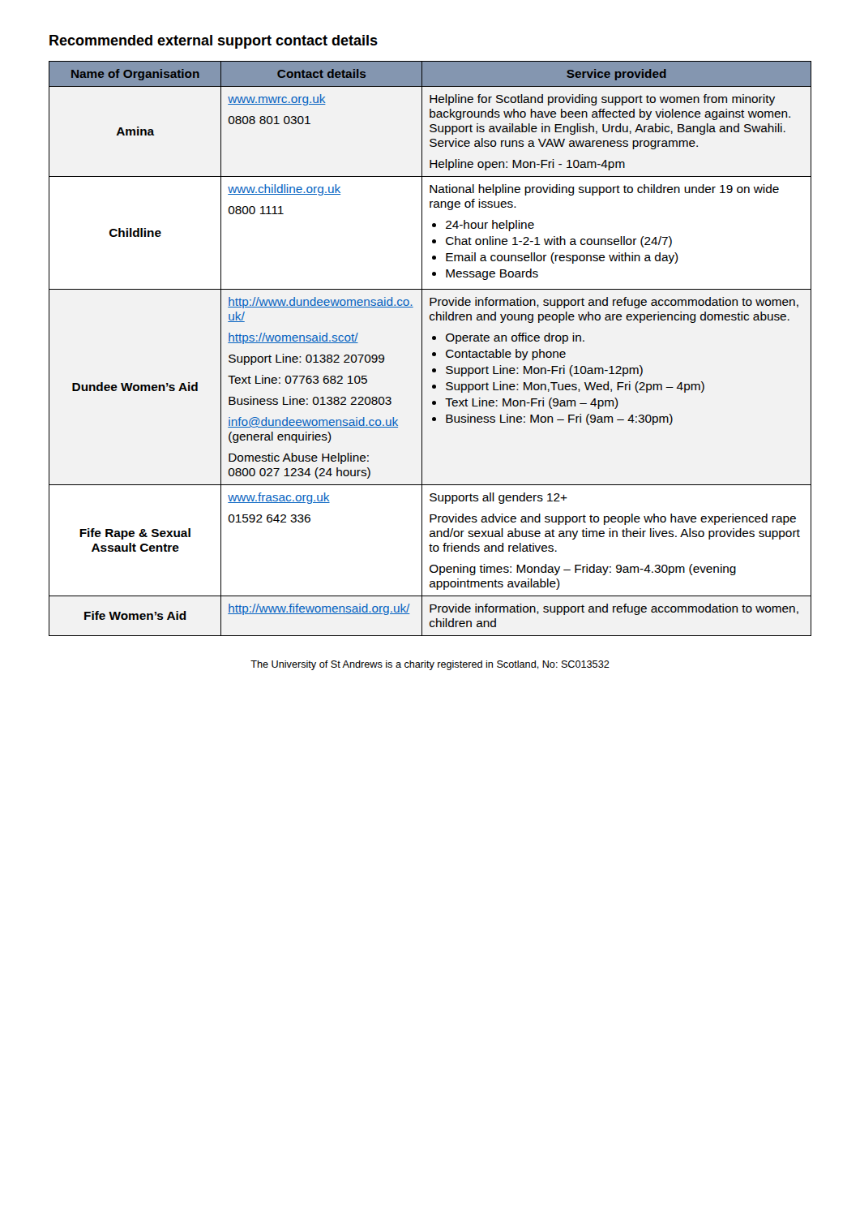Recommended external support contact details
| Name of Organisation | Contact details | Service provided |
| --- | --- | --- |
| Amina | www.mwrc.org.uk 0808 801 0301 | Helpline for Scotland providing support to women from minority backgrounds who have been affected by violence against women. Support is available in English, Urdu, Arabic, Bangla and Swahili. Service also runs a VAW awareness programme. Helpline open: Mon-Fri - 10am-4pm |
| Childline | www.childline.org.uk 0800 1111 | National helpline providing support to children under 19 on wide range of issues. 24-hour helpline Chat online 1-2-1 with a counsellor (24/7) Email a counsellor (response within a day) Message Boards |
| Dundee Women’s Aid | http://www.dundeewomensaid.co.uk/ https://womensaid.scot/ Support Line: 01382 207099 Text Line: 07763 682 105 Business Line: 01382 220803 info@dundeewomensaid.co.uk (general enquiries) Domestic Abuse Helpline: 0800 027 1234 (24 hours) | Provide information, support and refuge accommodation to women, children and young people who are experiencing domestic abuse. Operate an office drop in. Contactable by phone Support Line: Mon-Fri (10am-12pm) Support Line: Mon,Tues, Wed, Fri (2pm – 4pm) Text Line: Mon-Fri (9am – 4pm) Business Line: Mon – Fri (9am – 4:30pm) |
| Fife Rape & Sexual Assault Centre | www.frasac.org.uk 01592 642 336 | Supports all genders 12+ Provides advice and support to people who have experienced rape and/or sexual abuse at any time in their lives. Also provides support to friends and relatives. Opening times: Monday – Friday: 9am-4.30pm (evening appointments available) |
| Fife Women’s Aid | http://www.fifewomensaid.org.uk/ | Provide information, support and refuge accommodation to women, children and |
The University of St Andrews is a charity registered in Scotland, No: SC013532